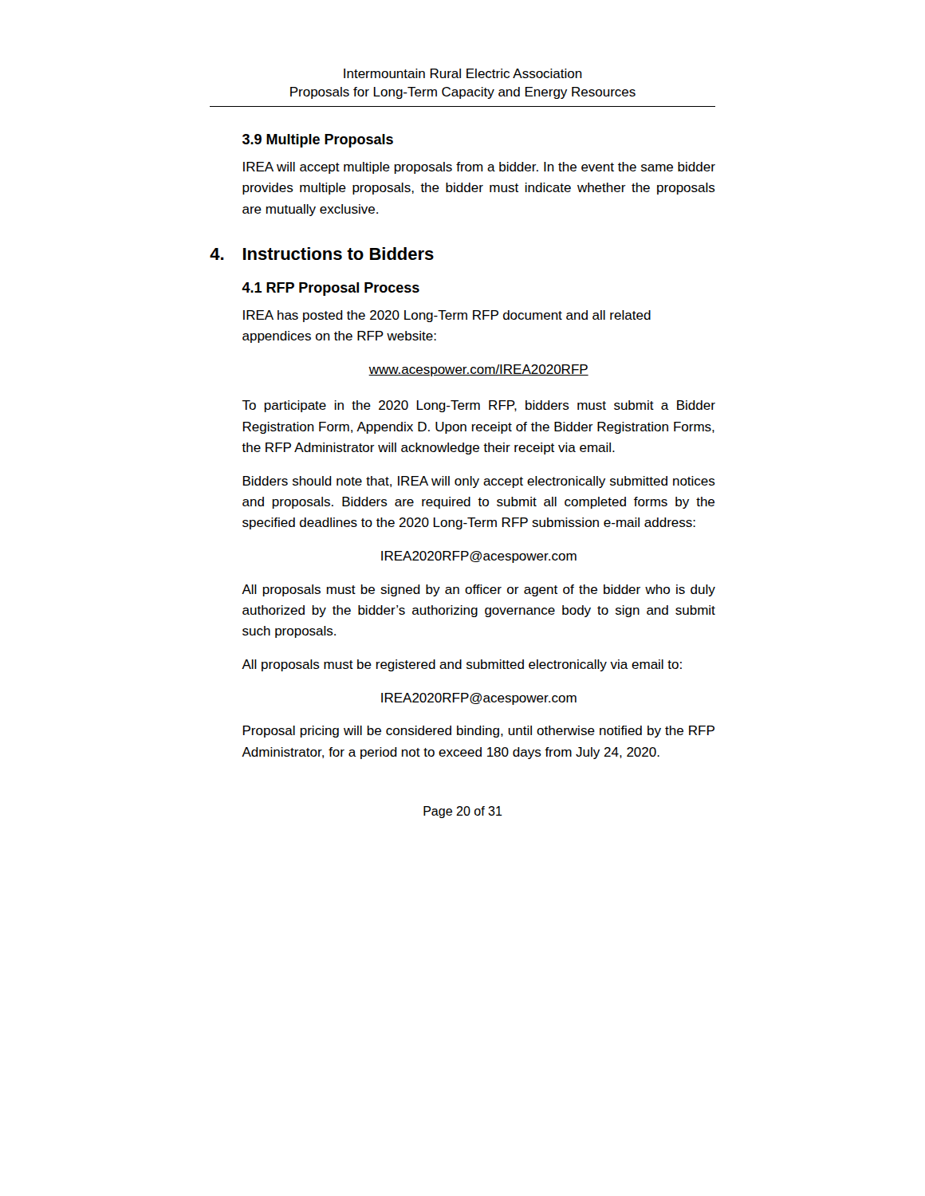Intermountain Rural Electric Association Proposals for Long-Term Capacity and Energy Resources
3.9 Multiple Proposals
IREA will accept multiple proposals from a bidder. In the event the same bidder provides multiple proposals, the bidder must indicate whether the proposals are mutually exclusive.
4. Instructions to Bidders
4.1 RFP Proposal Process
IREA has posted the 2020 Long-Term RFP document and all related appendices on the RFP website:
www.acespower.com/IREA2020RFP
To participate in the 2020 Long-Term RFP, bidders must submit a Bidder Registration Form, Appendix D. Upon receipt of the Bidder Registration Forms, the RFP Administrator will acknowledge their receipt via email.
Bidders should note that, IREA will only accept electronically submitted notices and proposals. Bidders are required to submit all completed forms by the specified deadlines to the 2020 Long-Term RFP submission e-mail address:
IREA2020RFP@acespower.com
All proposals must be signed by an officer or agent of the bidder who is duly authorized by the bidder’s authorizing governance body to sign and submit such proposals.
All proposals must be registered and submitted electronically via email to:
IREA2020RFP@acespower.com
Proposal pricing will be considered binding, until otherwise notified by the RFP Administrator, for a period not to exceed 180 days from July 24, 2020.
Page 20 of 31